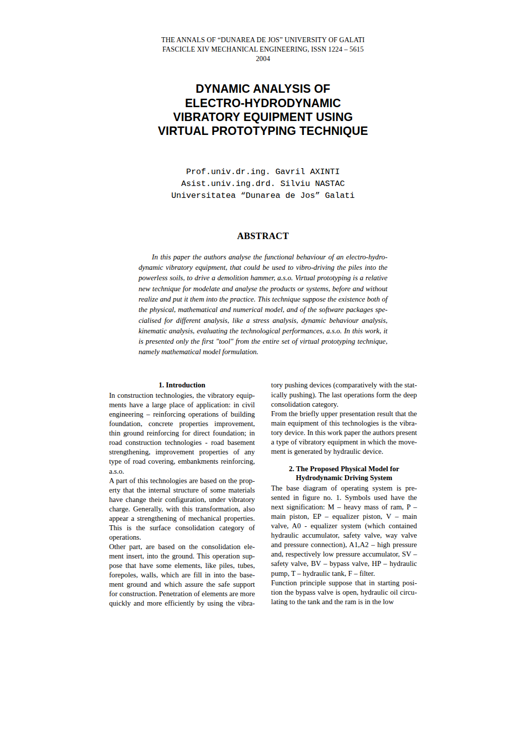THE ANNALS OF “DUNAREA DE JOS” UNIVERSITY OF GALATI
FASCICLE XIV MECHANICAL ENGINEERING, ISSN 1224 – 5615
2004
DYNAMIC ANALYSIS OF
ELECTRO-HYDRODYNAMIC
VIBRATORY EQUIPMENT USING
VIRTUAL PROTOTYPING TECHNIQUE
Prof.univ.dr.ing. Gavril AXINTI
Asist.univ.ing.drd. Silviu NASTAC
Universitatea “Dunarea de Jos” Galati
ABSTRACT
In this paper the authors analyse the functional behaviour of an electro-hydrodynamic vibratory equipment, that could be used to vibro-driving the piles into the powerless soils, to drive a demolition hammer, a.s.o. Virtual prototyping is a relative new technique for modelate and analyse the products or systems, before and without realize and put it them into the practice. This technique suppose the existence both of the physical, mathematical and numerical model, and of the software packages specialised for different analysis, like a stress analysis, dynamic behaviour analysis, kinematic analysis, evaluating the technological performances, a.s.o. In this work, it is presented only the first "tool" from the entire set of virtual prototyping technique, namely mathematical model formulation.
1. Introduction
In construction technologies, the vibratory equipments have a large place of application: in civil engineering – reinforcing operations of building foundation, concrete properties improvement, thin ground reinforcing for direct foundation; in road construction technologies - road basement strengthening, improvement properties of any type of road covering, embankments reinforcing, a.s.o.
A part of this technologies are based on the property that the internal structure of some materials have change their configuration, under vibratory charge. Generally, with this transformation, also appear a strengthening of mechanical properties. This is the surface consolidation category of operations.
Other part, are based on the consolidation element insert, into the ground. This operation suppose that have some elements, like piles, tubes, forepoles, walls, which are fill in into the basement ground and which assure the safe support for construction. Penetration of elements are more quickly and more efficiently by using the vibratory pushing devices (comparatively with the statically pushing). The last operations form the deep consolidation category.
From the briefly upper presentation result that the main equipment of this technologies is the vibratory device. In this work paper the authors present a type of vibratory equipment in which the movement is generated by hydraulic device.
2. The Proposed Physical Model for
Hydrodynamic Driving System
The base diagram of operating system is presented in figure no. 1. Symbols used have the next signification: M – heavy mass of ram, P – main piston, EP – equalizer piston, V – main valve, A0 - equalizer system (which contained hydraulic accumulator, safety valve, way valve and pressure connection), A1,A2 – high pressure and, respectively low pressure accumulator, SV – safety valve, BV – bypass valve, HP – hydraulic pump, T – hydraulic tank, F – filter.
Function principle suppose that in starting position the bypass valve is open, hydraulic oil circulating to the tank and the ram is in the low